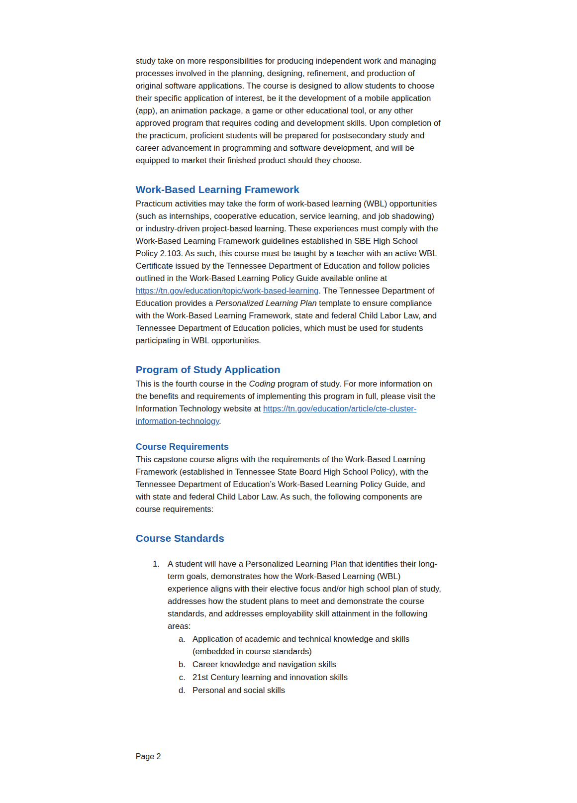study take on more responsibilities for producing independent work and managing processes involved in the planning, designing, refinement, and production of original software applications. The course is designed to allow students to choose their specific application of interest, be it the development of a mobile application (app), an animation package, a game or other educational tool, or any other approved program that requires coding and development skills. Upon completion of the practicum, proficient students will be prepared for postsecondary study and career advancement in programming and software development, and will be equipped to market their finished product should they choose.
Work-Based Learning Framework
Practicum activities may take the form of work-based learning (WBL) opportunities (such as internships, cooperative education, service learning, and job shadowing) or industry-driven project-based learning. These experiences must comply with the Work-Based Learning Framework guidelines established in SBE High School Policy 2.103. As such, this course must be taught by a teacher with an active WBL Certificate issued by the Tennessee Department of Education and follow policies outlined in the Work-Based Learning Policy Guide available online at https://tn.gov/education/topic/work-based-learning. The Tennessee Department of Education provides a Personalized Learning Plan template to ensure compliance with the Work-Based Learning Framework, state and federal Child Labor Law, and Tennessee Department of Education policies, which must be used for students participating in WBL opportunities.
Program of Study Application
This is the fourth course in the Coding program of study. For more information on the benefits and requirements of implementing this program in full, please visit the Information Technology website at https://tn.gov/education/article/cte-cluster-information-technology.
Course Requirements
This capstone course aligns with the requirements of the Work-Based Learning Framework (established in Tennessee State Board High School Policy), with the Tennessee Department of Education’s Work-Based Learning Policy Guide, and with state and federal Child Labor Law. As such, the following components are course requirements:
Course Standards
A student will have a Personalized Learning Plan that identifies their long-term goals, demonstrates how the Work-Based Learning (WBL) experience aligns with their elective focus and/or high school plan of study, addresses how the student plans to meet and demonstrate the course standards, and addresses employability skill attainment in the following areas:
Application of academic and technical knowledge and skills (embedded in course standards)
Career knowledge and navigation skills
21st Century learning and innovation skills
Personal and social skills
Page 2